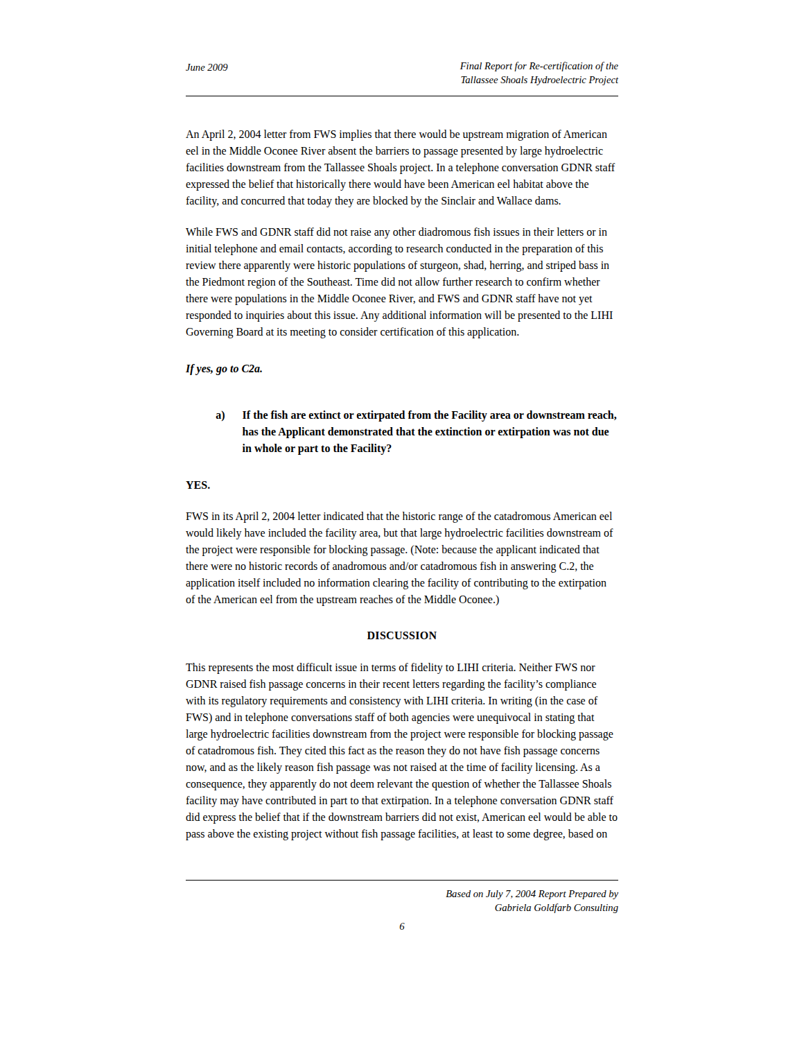June 2009
Final Report for Re-certification of the
Tallassee Shoals Hydroelectric Project
An April 2, 2004 letter from FWS implies that there would be upstream migration of American eel in the Middle Oconee River absent the barriers to passage presented by large hydroelectric facilities downstream from the Tallassee Shoals project. In a telephone conversation GDNR staff expressed the belief that historically there would have been American eel habitat above the facility, and concurred that today they are blocked by the Sinclair and Wallace dams.
While FWS and GDNR staff did not raise any other diadromous fish issues in their letters or in initial telephone and email contacts, according to research conducted in the preparation of this review there apparently were historic populations of sturgeon, shad, herring, and striped bass in the Piedmont region of the Southeast. Time did not allow further research to confirm whether there were populations in the Middle Oconee River, and FWS and GDNR staff have not yet responded to inquiries about this issue. Any additional information will be presented to the LIHI Governing Board at its meeting to consider certification of this application.
If yes, go to C2a.
a) If the fish are extinct or extirpated from the Facility area or downstream reach, has the Applicant demonstrated that the extinction or extirpation was not due in whole or part to the Facility?
YES.
FWS in its April 2, 2004 letter indicated that the historic range of the catadromous American eel would likely have included the facility area, but that large hydroelectric facilities downstream of the project were responsible for blocking passage. (Note: because the applicant indicated that there were no historic records of anadromous and/or catadromous fish in answering C.2, the application itself included no information clearing the facility of contributing to the extirpation of the American eel from the upstream reaches of the Middle Oconee.)
DISCUSSION
This represents the most difficult issue in terms of fidelity to LIHI criteria. Neither FWS nor GDNR raised fish passage concerns in their recent letters regarding the facility’s compliance with its regulatory requirements and consistency with LIHI criteria. In writing (in the case of FWS) and in telephone conversations staff of both agencies were unequivocal in stating that large hydroelectric facilities downstream from the project were responsible for blocking passage of catadromous fish. They cited this fact as the reason they do not have fish passage concerns now, and as the likely reason fish passage was not raised at the time of facility licensing. As a consequence, they apparently do not deem relevant the question of whether the Tallassee Shoals facility may have contributed in part to that extirpation. In a telephone conversation GDNR staff did express the belief that if the downstream barriers did not exist, American eel would be able to pass above the existing project without fish passage facilities, at least to some degree, based on
Based on July 7, 2004 Report Prepared by
Gabriela Goldfarb Consulting
6